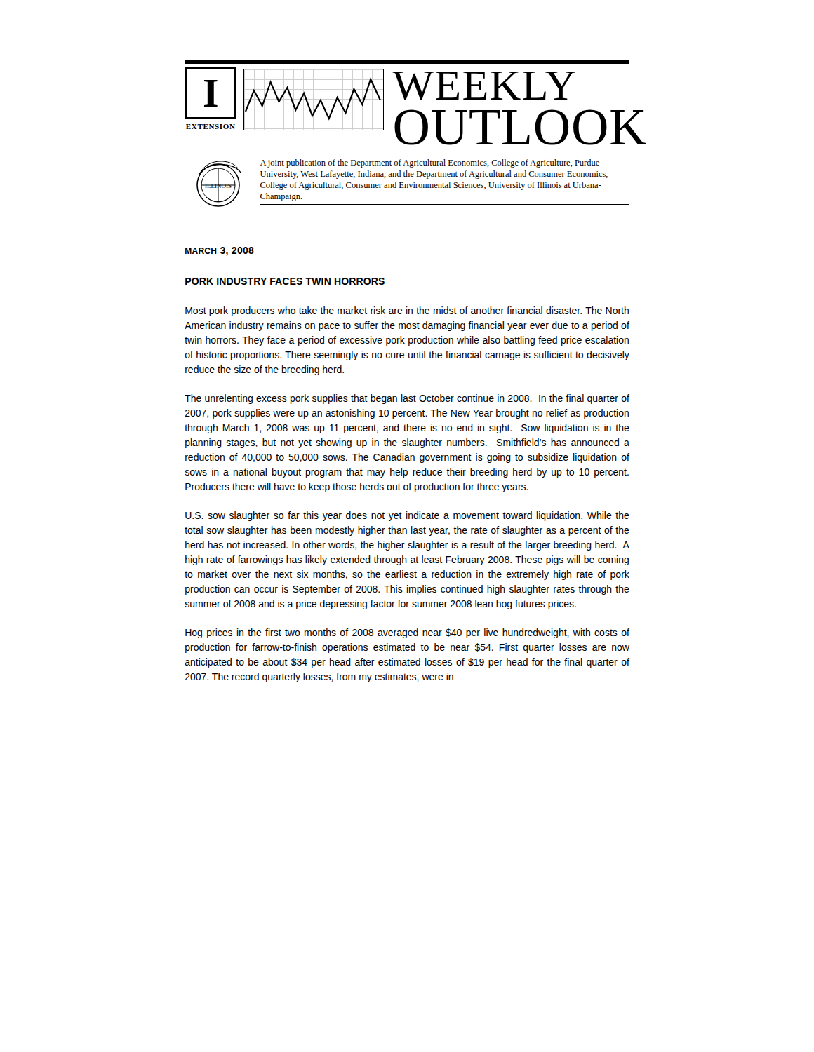I
EXTENSION
WEEKLY OUTLOOK
ILLINOIS
A joint publication of the Department of Agricultural Economics, College of Agriculture, Purdue University, West Lafayette, Indiana, and the Department of Agricultural and Consumer Economics, College of Agricultural, Consumer and Environmental Sciences, University of Illinois at Urbana-Champaign.
MARCH 3, 2008
PORK INDUSTRY FACES TWIN HORRORS
Most pork producers who take the market risk are in the midst of another financial disaster. The North American industry remains on pace to suffer the most damaging financial year ever due to a period of twin horrors. They face a period of excessive pork production while also battling feed price escalation of historic proportions. There seemingly is no cure until the financial carnage is sufficient to decisively reduce the size of the breeding herd.
The unrelenting excess pork supplies that began last October continue in 2008. In the final quarter of 2007, pork supplies were up an astonishing 10 percent. The New Year brought no relief as production through March 1, 2008 was up 11 percent, and there is no end in sight. Sow liquidation is in the planning stages, but not yet showing up in the slaughter numbers. Smithfield’s has announced a reduction of 40,000 to 50,000 sows. The Canadian government is going to subsidize liquidation of sows in a national buyout program that may help reduce their breeding herd by up to 10 percent. Producers there will have to keep those herds out of production for three years.
U.S. sow slaughter so far this year does not yet indicate a movement toward liquidation. While the total sow slaughter has been modestly higher than last year, the rate of slaughter as a percent of the herd has not increased. In other words, the higher slaughter is a result of the larger breeding herd. A high rate of farrowings has likely extended through at least February 2008. These pigs will be coming to market over the next six months, so the earliest a reduction in the extremely high rate of pork production can occur is September of 2008. This implies continued high slaughter rates through the summer of 2008 and is a price depressing factor for summer 2008 lean hog futures prices.
Hog prices in the first two months of 2008 averaged near $40 per live hundredweight, with costs of production for farrow-to-finish operations estimated to be near $54. First quarter losses are now anticipated to be about $34 per head after estimated losses of $19 per head for the final quarter of 2007. The record quarterly losses, from my estimates, were in